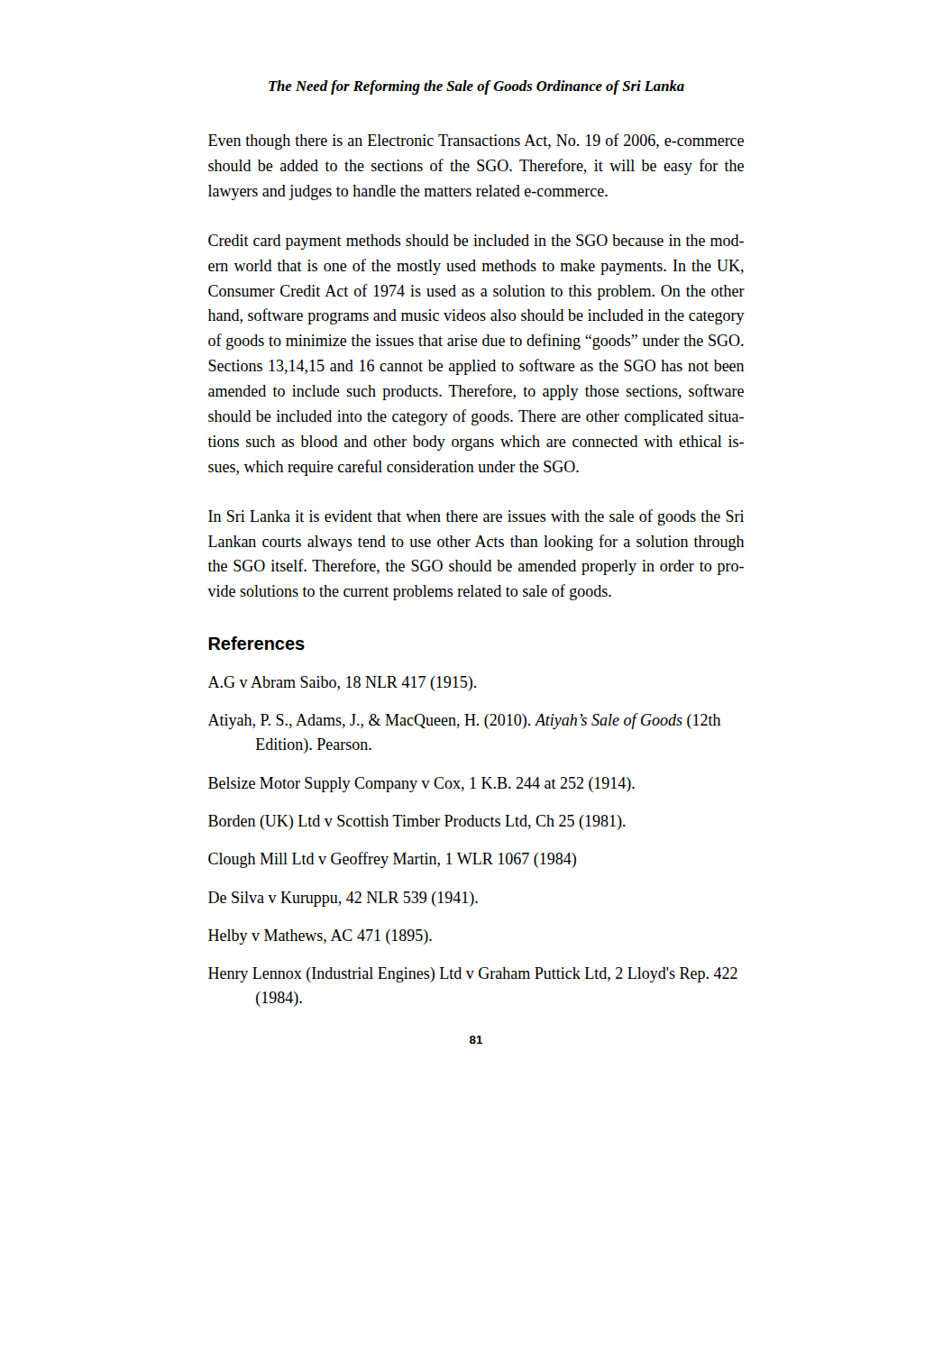The Need for Reforming the Sale of Goods Ordinance of Sri Lanka
Even though there is an Electronic Transactions Act, No. 19 of 2006, e-commerce should be added to the sections of the SGO. Therefore, it will be easy for the lawyers and judges to handle the matters related e-commerce.
Credit card payment methods should be included in the SGO because in the modern world that is one of the mostly used methods to make payments. In the UK, Consumer Credit Act of 1974 is used as a solution to this problem. On the other hand, software programs and music videos also should be included in the category of goods to minimize the issues that arise due to defining “goods” under the SGO. Sections 13,14,15 and 16 cannot be applied to software as the SGO has not been amended to include such products. Therefore, to apply those sections, software should be included into the category of goods. There are other complicated situations such as blood and other body organs which are connected with ethical issues, which require careful consideration under the SGO.
In Sri Lanka it is evident that when there are issues with the sale of goods the Sri Lankan courts always tend to use other Acts than looking for a solution through the SGO itself. Therefore, the SGO should be amended properly in order to provide solutions to the current problems related to sale of goods.
References
A.G v Abram Saibo, 18 NLR 417 (1915).
Atiyah, P. S., Adams, J., & MacQueen, H. (2010). Atiyah’s Sale of Goods (12th Edition). Pearson.
Belsize Motor Supply Company v Cox, 1 K.B. 244 at 252 (1914).
Borden (UK) Ltd v Scottish Timber Products Ltd, Ch 25 (1981).
Clough Mill Ltd v Geoffrey Martin, 1 WLR 1067 (1984)
De Silva v Kuruppu, 42 NLR 539 (1941).
Helby v Mathews, AC 471 (1895).
Henry Lennox (Industrial Engines) Ltd v Graham Puttick Ltd, 2 Lloyd's Rep. 422 (1984).
81